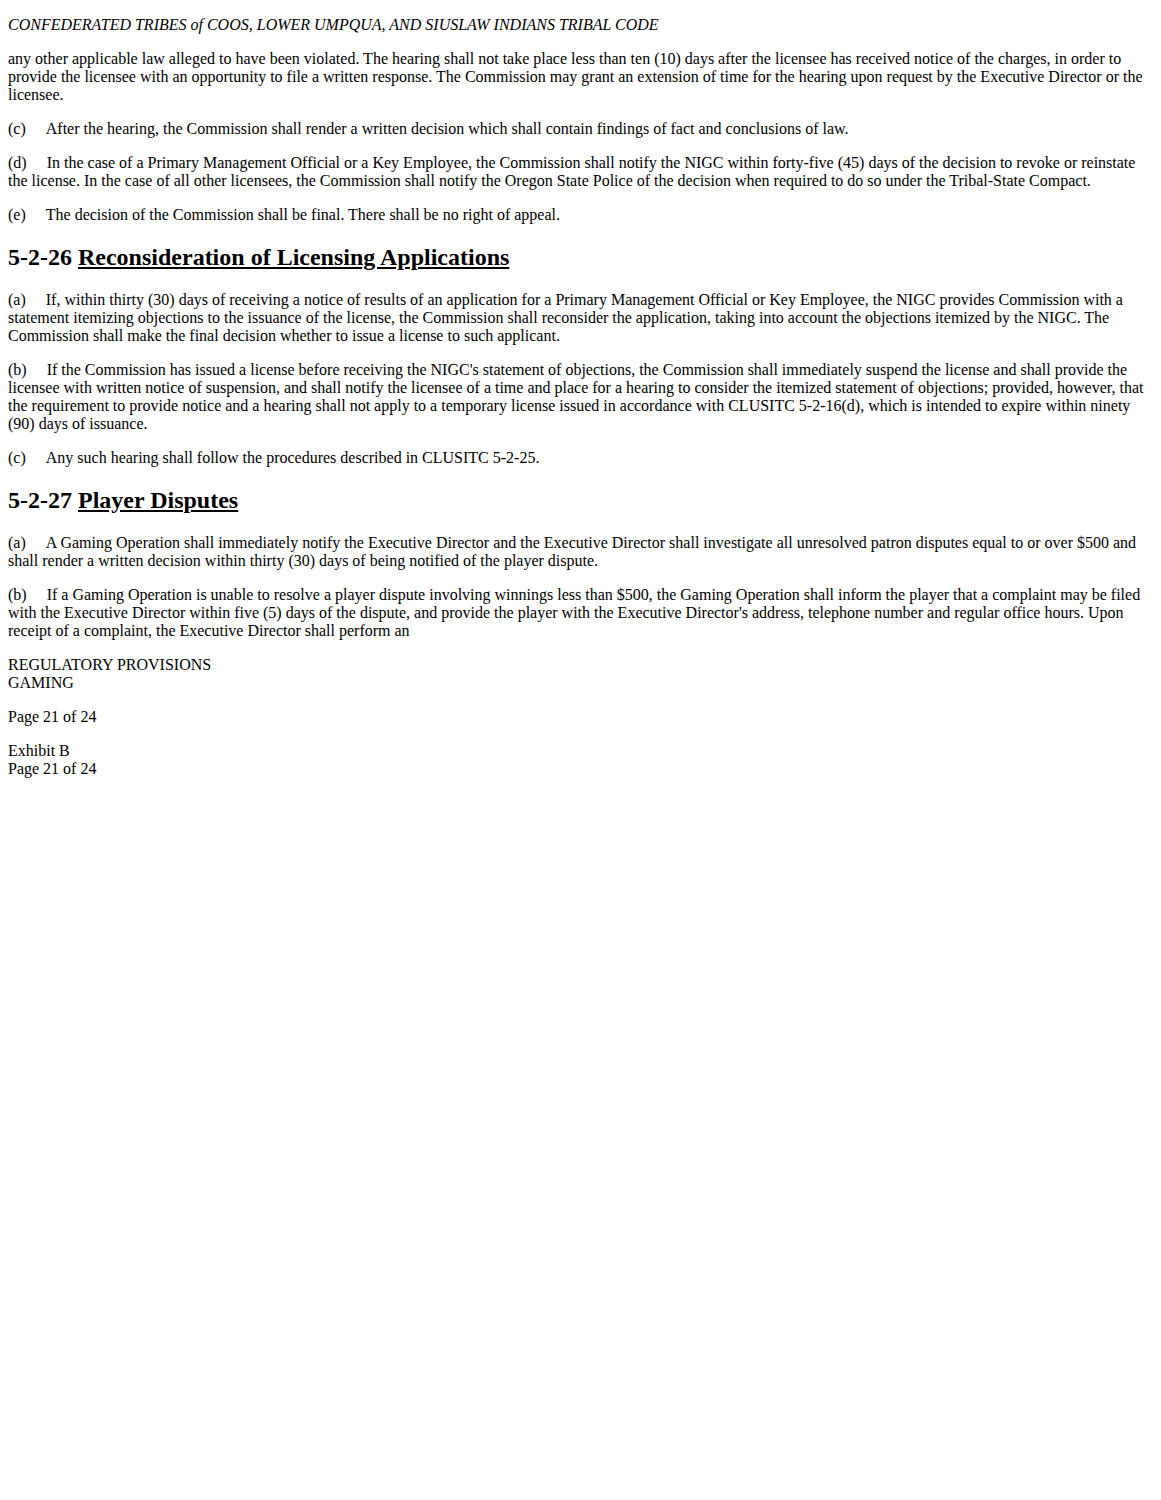CONFEDERATED TRIBES of COOS, LOWER UMPQUA, AND SIUSLAW INDIANS TRIBAL CODE
any other applicable law alleged to have been violated. The hearing shall not take place less than ten (10) days after the licensee has received notice of the charges, in order to provide the licensee with an opportunity to file a written response. The Commission may grant an extension of time for the hearing upon request by the Executive Director or the licensee.
(c) After the hearing, the Commission shall render a written decision which shall contain findings of fact and conclusions of law.
(d) In the case of a Primary Management Official or a Key Employee, the Commission shall notify the NIGC within forty-five (45) days of the decision to revoke or reinstate the license. In the case of all other licensees, the Commission shall notify the Oregon State Police of the decision when required to do so under the Tribal-State Compact.
(e) The decision of the Commission shall be final. There shall be no right of appeal.
5-2-26 Reconsideration of Licensing Applications
(a) If, within thirty (30) days of receiving a notice of results of an application for a Primary Management Official or Key Employee, the NIGC provides Commission with a statement itemizing objections to the issuance of the license, the Commission shall reconsider the application, taking into account the objections itemized by the NIGC. The Commission shall make the final decision whether to issue a license to such applicant.
(b) If the Commission has issued a license before receiving the NIGC's statement of objections, the Commission shall immediately suspend the license and shall provide the licensee with written notice of suspension, and shall notify the licensee of a time and place for a hearing to consider the itemized statement of objections; provided, however, that the requirement to provide notice and a hearing shall not apply to a temporary license issued in accordance with CLUSITC 5-2-16(d), which is intended to expire within ninety (90) days of issuance.
(c) Any such hearing shall follow the procedures described in CLUSITC 5-2-25.
5-2-27 Player Disputes
(a) A Gaming Operation shall immediately notify the Executive Director and the Executive Director shall investigate all unresolved patron disputes equal to or over $500 and shall render a written decision within thirty (30) days of being notified of the player dispute.
(b) If a Gaming Operation is unable to resolve a player dispute involving winnings less than $500, the Gaming Operation shall inform the player that a complaint may be filed with the Executive Director within five (5) days of the dispute, and provide the player with the Executive Director's address, telephone number and regular office hours. Upon receipt of a complaint, the Executive Director shall perform an
REGULATORY PROVISIONS
GAMING
Page 21 of 24
Exhibit B
Page 21 of 24